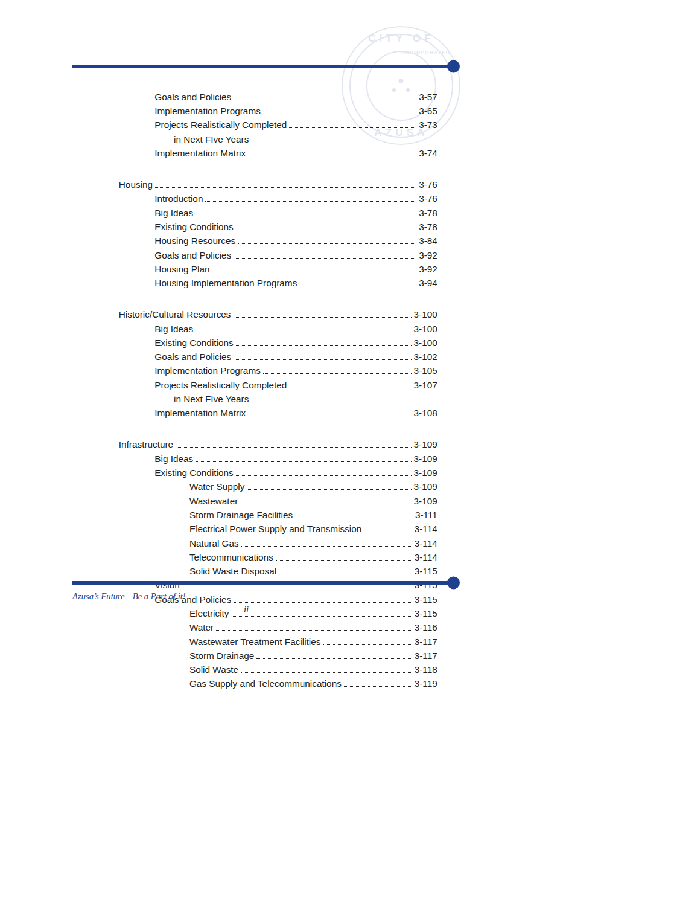CITY OF AZUSA INCORPORATED
Goals and Policies 3-57
Implementation Programs 3-65
Projects Realistically Completed 3-73
in Next FIve Years
Implementation Matrix 3-74
Housing 3-76
Introduction 3-76
Big Ideas 3-78
Existing Conditions 3-78
Housing Resources 3-84
Goals and Policies 3-92
Housing Plan 3-92
Housing Implementation Programs 3-94
Historic/Cultural Resources 3-100
Big Ideas 3-100
Existing Conditions 3-100
Goals and Policies 3-102
Implementation Programs 3-105
Projects Realistically Completed 3-107
in Next FIve Years
Implementation Matrix 3-108
Infrastructure 3-109
Big Ideas 3-109
Existing Conditions 3-109
Water Supply 3-109
Wastewater 3-109
Storm Drainage Facilities 3-111
Electrical Power Supply and Transmission 3-114
Natural Gas 3-114
Telecommunications 3-114
Solid Waste Disposal 3-115
Vision 3-115
Goals and Policies 3-115
Electricity 3-115
Water 3-116
Wastewater Treatment Facilities 3-117
Storm Drainage 3-117
Solid Waste 3-118
Gas Supply and Telecommunications 3-119
Azusa’s Future—Be a Part of it!
ii